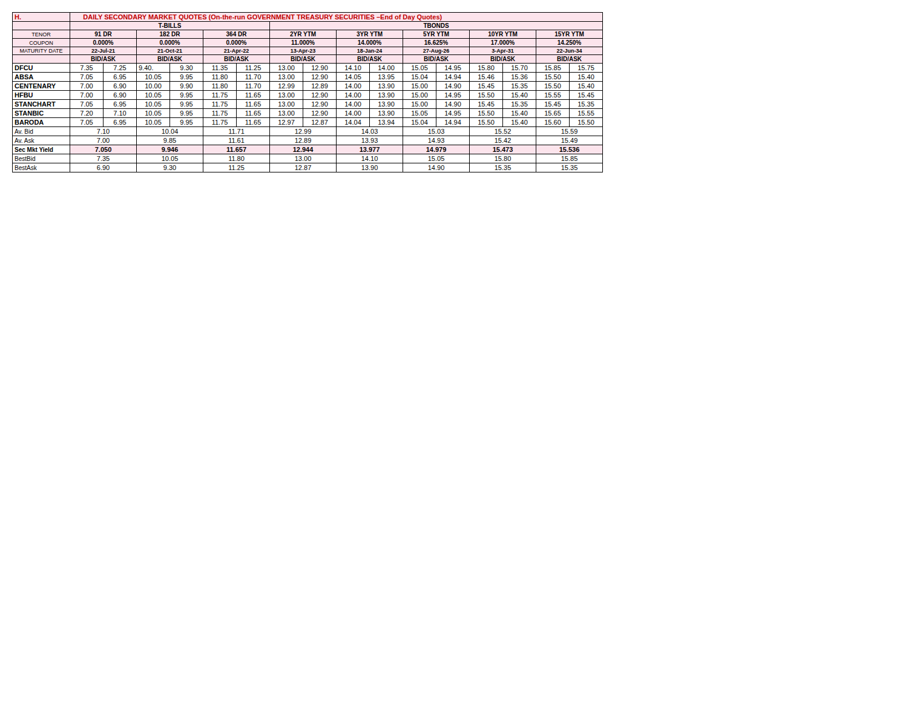| H. | DAILY SECONDARY MARKET QUOTES (On-the-run GOVERNMENT TREASURY SECURITIES –End of Day Quotes) |
| | T-BILLS | TBONDS |
| TENOR | 91 DR | 182 DR | 364 DR | 2YR YTM | 3YR YTM | 5YR YTM | 10YR YTM | 15YR YTM |
| COUPON | 0.000% | 0.000% | 0.000% | 11.000% | 14.000% | 16.625% | 17.000% | 14.250% |
| MATURITY DATE | 22-Jul-21 | 21-Oct-21 | 21-Apr-22 | 13-Apr-23 | 18-Jan-24 | 27-Aug-26 | 3-Apr-31 | 22-Jun-34 |
| | BID/ASK | BID/ASK | BID/ASK | BID/ASK | BID/ASK | BID/ASK | BID/ASK | BID/ASK |
| DFCU | 7.35 | 7.25 | 9.40. | 9.30 | 11.35 | 11.25 | 13.00 | 12.90 | 14.10 | 14.00 | 15.05 | 14.95 | 15.80 | 15.70 | 15.85 | 15.75 |
| ABSA | 7.05 | 6.95 | 10.05 | 9.95 | 11.80 | 11.70 | 13.00 | 12.90 | 14.05 | 13.95 | 15.04 | 14.94 | 15.46 | 15.36 | 15.50 | 15.40 |
| CENTENARY | 7.00 | 6.90 | 10.00 | 9.90 | 11.80 | 11.70 | 12.99 | 12.89 | 14.00 | 13.90 | 15.00 | 14.90 | 15.45 | 15.35 | 15.50 | 15.40 |
| HFBU | 7.00 | 6.90 | 10.05 | 9.95 | 11.75 | 11.65 | 13.00 | 12.90 | 14.00 | 13.90 | 15.00 | 14.95 | 15.50 | 15.40 | 15.55 | 15.45 |
| STANCHART | 7.05 | 6.95 | 10.05 | 9.95 | 11.75 | 11.65 | 13.00 | 12.90 | 14.00 | 13.90 | 15.00 | 14.90 | 15.45 | 15.35 | 15.45 | 15.35 |
| STANBIC | 7.20 | 7.10 | 10.05 | 9.95 | 11.75 | 11.65 | 13.00 | 12.90 | 14.00 | 13.90 | 15.05 | 14.95 | 15.50 | 15.40 | 15.65 | 15.55 |
| BARODA | 7.05 | 6.95 | 10.05 | 9.95 | 11.75 | 11.65 | 12.97 | 12.87 | 14.04 | 13.94 | 15.04 | 14.94 | 15.50 | 15.40 | 15.60 | 15.50 |
| Av. Bid | 7.10 | 10.04 | 11.71 | 12.99 | 14.03 | 15.03 | 15.52 | 15.59 |
| Av. Ask | 7.00 | 9.85 | 11.61 | 12.89 | 13.93 | 14.93 | 15.42 | 15.49 |
| Sec Mkt Yield | 7.050 | 9.946 | 11.657 | 12.944 | 13.977 | 14.979 | 15.473 | 15.536 |
| BestBid | 7.35 | 10.05 | 11.80 | 13.00 | 14.10 | 15.05 | 15.80 | 15.85 |
| BestAsk | 6.90 | 9.30 | 11.25 | 12.87 | 13.90 | 14.90 | 15.35 | 15.35 |